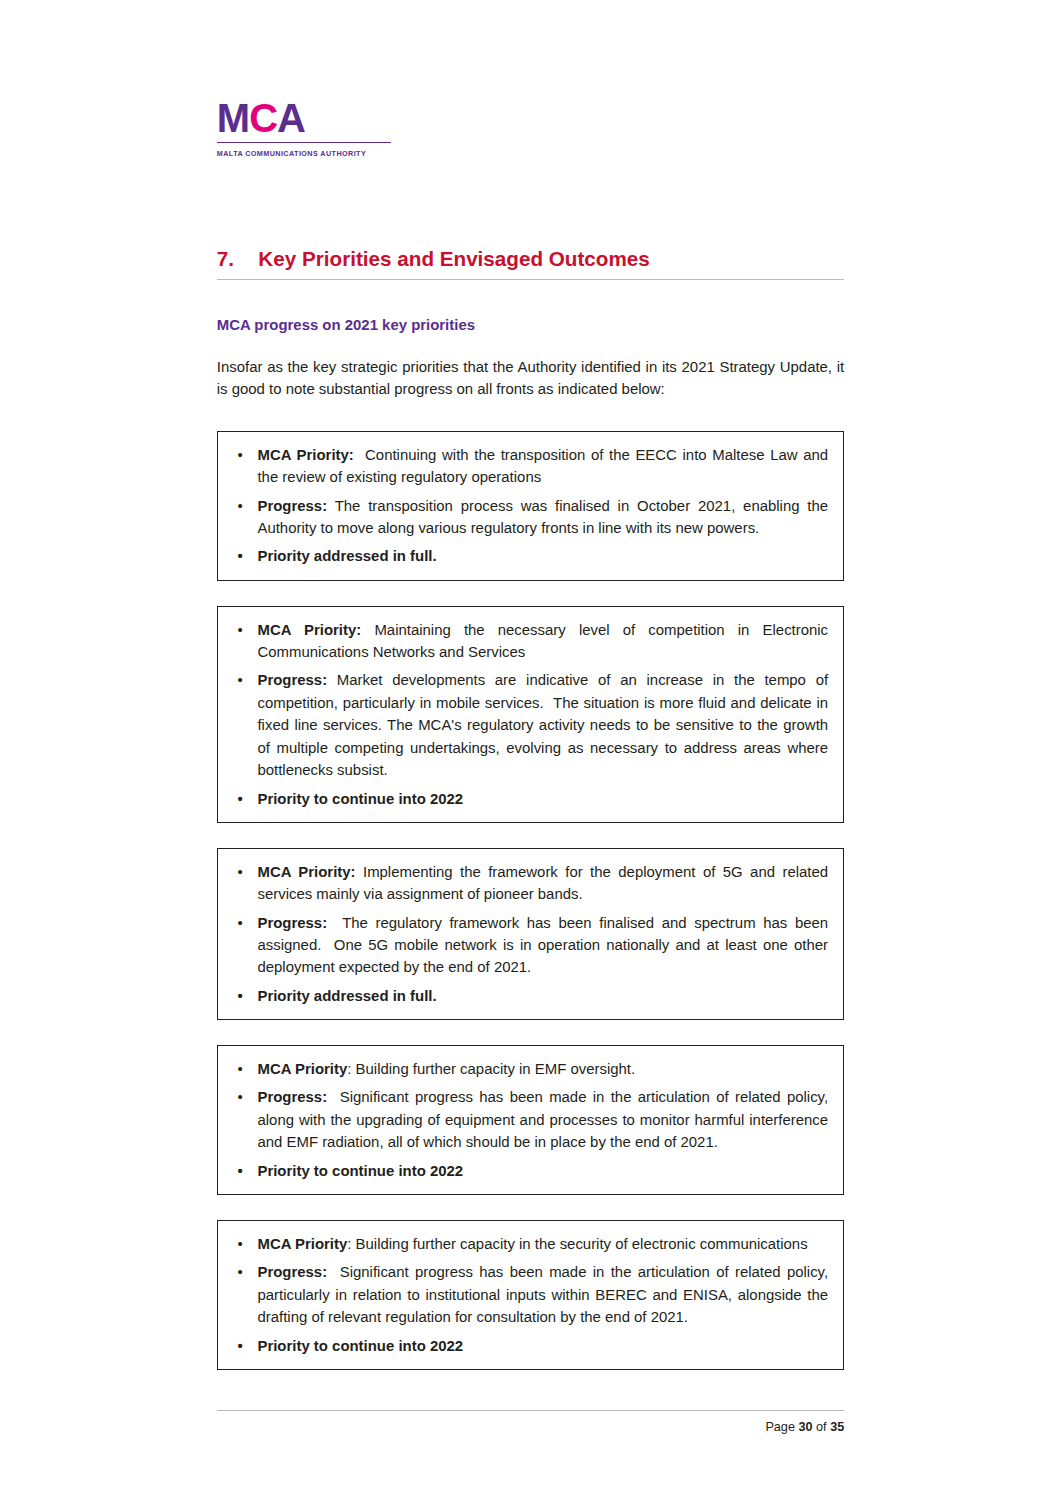MCA
Malta Communications Authority
7. Key Priorities and Envisaged Outcomes
MCA progress on 2021 key priorities
Insofar as the key strategic priorities that the Authority identified in its 2021 Strategy Update, it is good to note substantial progress on all fronts as indicated below:
MCA Priority: Continuing with the transposition of the EECC into Maltese Law and the review of existing regulatory operations
Progress: The transposition process was finalised in October 2021, enabling the Authority to move along various regulatory fronts in line with its new powers.
Priority addressed in full.
MCA Priority: Maintaining the necessary level of competition in Electronic Communications Networks and Services
Progress: Market developments are indicative of an increase in the tempo of competition, particularly in mobile services. The situation is more fluid and delicate in fixed line services. The MCA's regulatory activity needs to be sensitive to the growth of multiple competing undertakings, evolving as necessary to address areas where bottlenecks subsist.
Priority to continue into 2022
MCA Priority: Implementing the framework for the deployment of 5G and related services mainly via assignment of pioneer bands.
Progress: The regulatory framework has been finalised and spectrum has been assigned. One 5G mobile network is in operation nationally and at least one other deployment expected by the end of 2021.
Priority addressed in full.
MCA Priority: Building further capacity in EMF oversight.
Progress: Significant progress has been made in the articulation of related policy, along with the upgrading of equipment and processes to monitor harmful interference and EMF radiation, all of which should be in place by the end of 2021.
Priority to continue into 2022
MCA Priority: Building further capacity in the security of electronic communications
Progress: Significant progress has been made in the articulation of related policy, particularly in relation to institutional inputs within BEREC and ENISA, alongside the drafting of relevant regulation for consultation by the end of 2021.
Priority to continue into 2022
Page 30 of 35